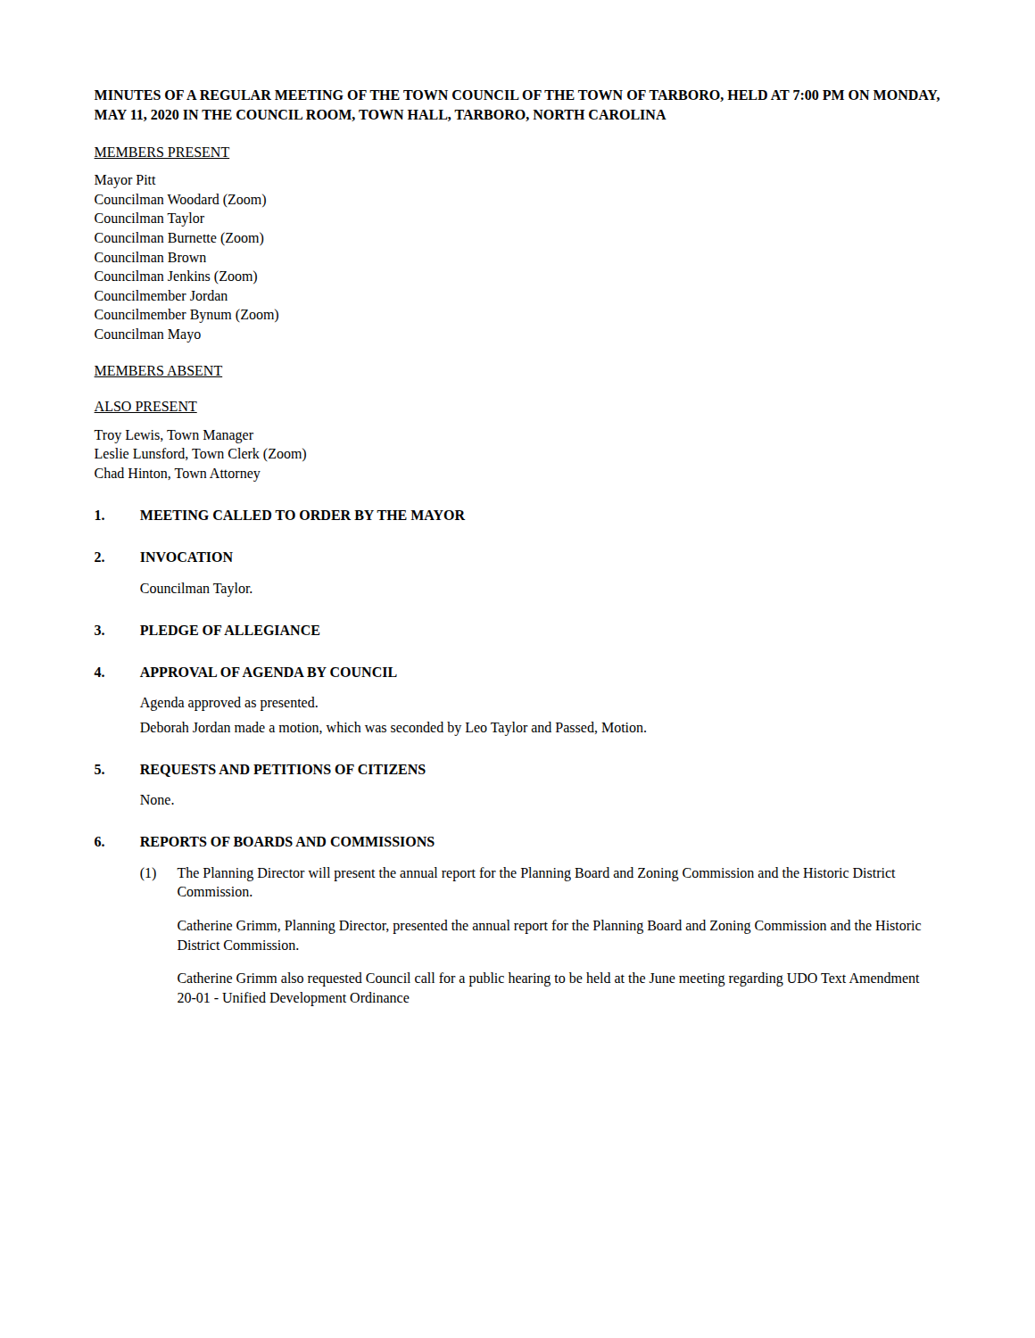Minutes of a Regular Meeting of the Town Council of the Town of Tarboro, Held at 7:00 PM on Monday, May 11, 2020 in the Council Room, Town Hall, Tarboro, North Carolina
MEMBERS PRESENT
Mayor Pitt
Councilman Woodard (Zoom)
Councilman Taylor
Councilman Burnette (Zoom)
Councilman Brown
Councilman Jenkins (Zoom)
Councilmember Jordan
Councilmember Bynum (Zoom)
Councilman Mayo
MEMBERS ABSENT
ALSO PRESENT
Troy Lewis, Town Manager
Leslie Lunsford, Town Clerk (Zoom)
Chad Hinton, Town Attorney
Meeting Called to Order by the Mayor
Invocation
Councilman Taylor.
Pledge of Allegiance
Approval of Agenda by Council
Agenda approved as presented.
Deborah Jordan made a motion, which was seconded by Leo Taylor and Passed, Motion.
Requests and Petitions of Citizens
None.
Reports of Boards and Commissions
The Planning Director will present the annual report for the Planning Board and Zoning Commission and the Historic District Commission.
Catherine Grimm, Planning Director, presented the annual report for the Planning Board and Zoning Commission and the Historic District Commission.
Catherine Grimm also requested Council call for a public hearing to be held at the June meeting regarding UDO Text Amendment 20-01 - Unified Development Ordinance